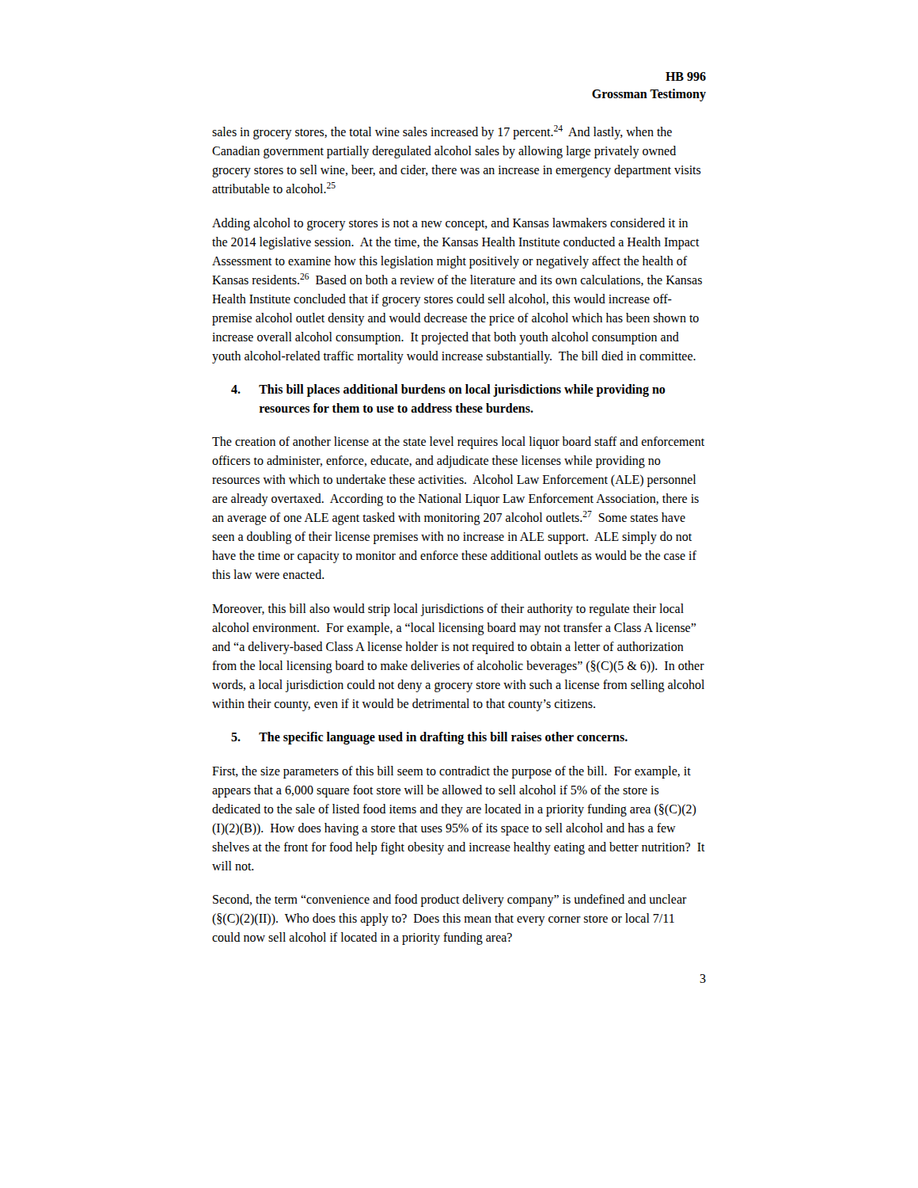HB 996
Grossman Testimony
sales in grocery stores, the total wine sales increased by 17 percent.24 And lastly, when the Canadian government partially deregulated alcohol sales by allowing large privately owned grocery stores to sell wine, beer, and cider, there was an increase in emergency department visits attributable to alcohol.25
Adding alcohol to grocery stores is not a new concept, and Kansas lawmakers considered it in the 2014 legislative session. At the time, the Kansas Health Institute conducted a Health Impact Assessment to examine how this legislation might positively or negatively affect the health of Kansas residents.26 Based on both a review of the literature and its own calculations, the Kansas Health Institute concluded that if grocery stores could sell alcohol, this would increase off-premise alcohol outlet density and would decrease the price of alcohol which has been shown to increase overall alcohol consumption. It projected that both youth alcohol consumption and youth alcohol-related traffic mortality would increase substantially. The bill died in committee.
4.
This bill places additional burdens on local jurisdictions while providing no resources for them to use to address these burdens.
The creation of another license at the state level requires local liquor board staff and enforcement officers to administer, enforce, educate, and adjudicate these licenses while providing no resources with which to undertake these activities. Alcohol Law Enforcement (ALE) personnel are already overtaxed. According to the National Liquor Law Enforcement Association, there is an average of one ALE agent tasked with monitoring 207 alcohol outlets.27 Some states have seen a doubling of their license premises with no increase in ALE support. ALE simply do not have the time or capacity to monitor and enforce these additional outlets as would be the case if this law were enacted.
Moreover, this bill also would strip local jurisdictions of their authority to regulate their local alcohol environment. For example, a “local licensing board may not transfer a Class A license” and “a delivery-based Class A license holder is not required to obtain a letter of authorization from the local licensing board to make deliveries of alcoholic beverages” (§(C)(5 & 6)). In other words, a local jurisdiction could not deny a grocery store with such a license from selling alcohol within their county, even if it would be detrimental to that county’s citizens.
5.
The specific language used in drafting this bill raises other concerns.
First, the size parameters of this bill seem to contradict the purpose of the bill. For example, it appears that a 6,000 square foot store will be allowed to sell alcohol if 5% of the store is dedicated to the sale of listed food items and they are located in a priority funding area (§(C)(2)(I)(2)(B)). How does having a store that uses 95% of its space to sell alcohol and has a few shelves at the front for food help fight obesity and increase healthy eating and better nutrition? It will not.
Second, the term “convenience and food product delivery company” is undefined and unclear (§(C)(2)(II)). Who does this apply to? Does this mean that every corner store or local 7/11 could now sell alcohol if located in a priority funding area?
3